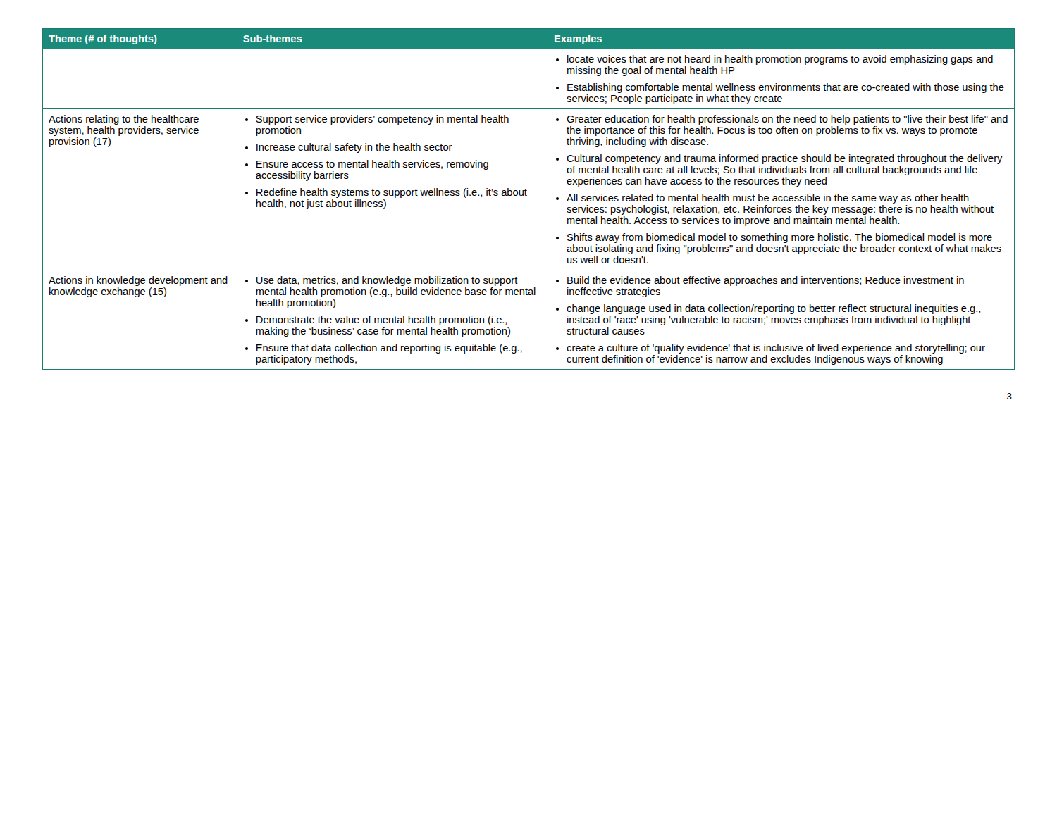| Theme (# of thoughts) | Sub-themes | Examples |
| --- | --- | --- |
| | | locate voices that are not heard in health promotion programs to avoid emphasizing gaps and missing the goal of mental health HP Establishing comfortable mental wellness environments that are co-created with those using the services; People participate in what they create |
| Actions relating to the healthcare system, health providers, service provision (17) | Support service providers’ competency in mental health promotion Increase cultural safety in the health sector Ensure access to mental health services, removing accessibility barriers Redefine health systems to support wellness (i.e., it’s about health, not just about illness) | Greater education for health professionals on the need to help patients to "live their best life" and the importance of this for health. Focus is too often on problems to fix vs. ways to promote thriving, including with disease. Cultural competency and trauma informed practice should be integrated throughout the delivery of mental health care at all levels; So that individuals from all cultural backgrounds and life experiences can have access to the resources they need All services related to mental health must be accessible in the same way as other health services: psychologist, relaxation, etc. Reinforces the key message: there is no health without mental health. Access to services to improve and maintain mental health. Shifts away from biomedical model to something more holistic. The biomedical model is more about isolating and fixing "problems" and doesn't appreciate the broader context of what makes us well or doesn't. |
| Actions in knowledge development and knowledge exchange (15) | Use data, metrics, and knowledge mobilization to support mental health promotion (e.g., build evidence base for mental health promotion) Demonstrate the value of mental health promotion (i.e., making the ‘business’ case for mental health promotion) Ensure that data collection and reporting is equitable (e.g., participatory methods, | Build the evidence about effective approaches and interventions; Reduce investment in ineffective strategies change language used in data collection/reporting to better reflect structural inequities e.g., instead of 'race' using 'vulnerable to racism;' moves emphasis from individual to highlight structural causes create a culture of 'quality evidence' that is inclusive of lived experience and storytelling; our current definition of 'evidence' is narrow and excludes Indigenous ways of knowing |
3